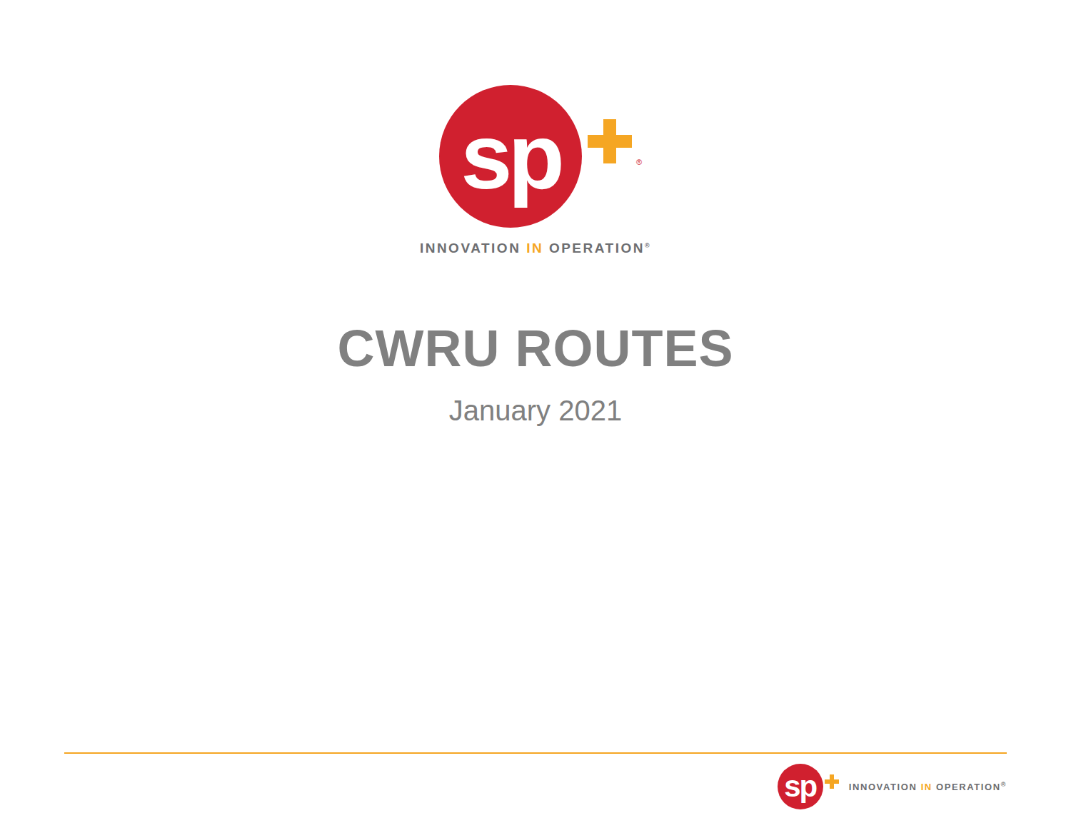sp
®
INNOVATION IN OPERATION®
CWRU ROUTES
January 2021
sp
INNOVATION IN OPERATION®